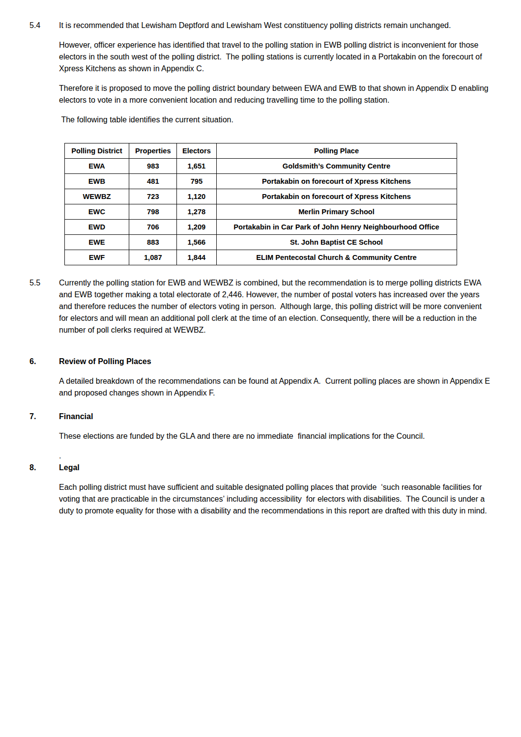5.4
It is recommended that Lewisham Deptford and Lewisham West constituency polling districts remain unchanged.
However, officer experience has identified that travel to the polling station in EWB polling district is inconvenient for those electors in the south west of the polling district. The polling stations is currently located in a Portakabin on the forecourt of Xpress Kitchens as shown in Appendix C.
Therefore it is proposed to move the polling district boundary between EWA and EWB to that shown in Appendix D enabling electors to vote in a more convenient location and reducing travelling time to the polling station.
The following table identifies the current situation.
| Polling District | Properties | Electors | Polling Place |
| --- | --- | --- | --- |
| EWA | 983 | 1,651 | Goldsmith’s Community Centre |
| EWB | 481 | 795 | Portakabin on forecourt of Xpress Kitchens |
| WEWBZ | 723 | 1,120 | Portakabin on forecourt of Xpress Kitchens |
| EWC | 798 | 1,278 | Merlin Primary School |
| EWD | 706 | 1,209 | Portakabin in Car Park of John Henry Neighbourhood Office |
| EWE | 883 | 1,566 | St. John Baptist CE School |
| EWF | 1,087 | 1,844 | ELIM Pentecostal Church & Community Centre |
5.5
Currently the polling station for EWB and WEWBZ is combined, but the recommendation is to merge polling districts EWA and EWB together making a total electorate of 2,446. However, the number of postal voters has increased over the years and therefore reduces the number of electors voting in person. Although large, this polling district will be more convenient for electors and will mean an additional poll clerk at the time of an election. Consequently, there will be a reduction in the number of poll clerks required at WEWBZ.
6.
Review of Polling Places
A detailed breakdown of the recommendations can be found at Appendix A. Current polling places are shown in Appendix E and proposed changes shown in Appendix F.
7.
Financial
These elections are funded by the GLA and there are no immediate financial implications for the Council.
.
8.
Legal
Each polling district must have sufficient and suitable designated polling places that provide ‘such reasonable facilities for voting that are practicable in the circumstances’ including accessibility for electors with disabilities. The Council is under a duty to promote equality for those with a disability and the recommendations in this report are drafted with this duty in mind.